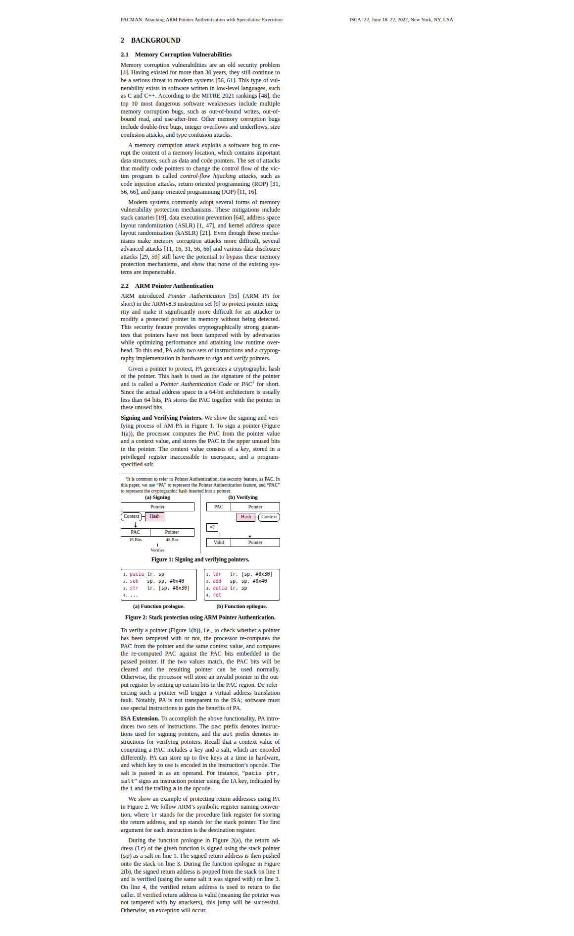PACMAN: Attacking ARM Pointer Authentication with Speculative Execution
ISCA ’22, June 18–22, 2022, New York, NY, USA
2 BACKGROUND
2.1 Memory Corruption Vulnerabilities
Memory corruption vulnerabilities are an old security problem [4]. Having existed for more than 30 years, they still continue to be a serious threat to modern systems [56, 61]. This type of vulnerability exists in software written in low-level languages, such as C and C++. According to the MITRE 2021 rankings [48], the top 10 most dangerous software weaknesses include multiple memory corruption bugs, such as out-of-bound writes, out-of-bound read, and use-after-free. Other memory corruption bugs include double-free bugs, integer overflows and underflows, size confusion attacks, and type confusion attacks.
A memory corruption attack exploits a software bug to corrupt the content of a memory location, which contains important data structures, such as data and code pointers. The set of attacks that modify code pointers to change the control flow of the victim program is called control-flow hijacking attacks, such as code injection attacks, return-oriented programming (ROP) [31, 56, 66], and jump-oriented programming (JOP) [11, 16].
Modern systems commonly adopt several forms of memory vulnerability protection mechanisms. These mitigations include stack canaries [19], data execution prevention [64], address space layout randomization (ASLR) [1, 47], and kernel address space layout randomization (kASLR) [21]. Even though these mechanisms make memory corruption attacks more difficult, several advanced attacks [11, 16, 31, 56, 66] and various data disclosure attacks [29, 59] still have the potential to bypass these memory protection mechanisms, and show that none of the existing systems are impenetrable.
2.2 ARM Pointer Authentication
ARM introduced Pointer Authentication [55] (ARM PA for short) in the ARMv8.3 instruction set [9] to protect pointer integrity and make it significantly more difficult for an attacker to modify a protected pointer in memory without being detected. This security feature provides cryptographically strong guarantees that pointers have not been tampered with by adversaries while optimizing performance and attaining low runtime overhead. To this end, PA adds two sets of instructions and a cryptography implementation in hardware to sign and verify pointers.
Given a pointer to protect, PA generates a cryptographic hash of the pointer. This hash is used as the signature of the pointer and is called a Pointer Authentication Code or PAC1 for short. Since the actual address space in a 64-bit architecture is usually less than 64 bits, PA stores the PAC together with the pointer in these unused bits.
Signing and Verifying Pointers. We show the signing and verifying process of AM PA in Figure 1. To sign a pointer (Figure 1(a)), the processor computes the PAC from the pointer value and a context value, and stores the PAC in the upper unused bits in the pointer. The context value consists of a key, stored in a privileged register inaccessible to userspace, and a program-specified salt.
1It is common to refer to Pointer Authentication, the security feature, as PAC. In this paper, we use “PA” to represent the Pointer Authentication feature, and “PAC” to represent the cryptographic hash inserted into a pointer.
(a) Signing
Pointer
Context
Hash
PAC
Pointer
16 Bits 48 Bits
Verifies
(b) Verifying
PAC
Pointer
Hash
Context
=?
Valid
Pointer
Figure 1: Signing and verifying pointers.
pacia lr, sp
sub sp, sp, #0x40
str lr, [sp, #0x30]
...
ldr lr, [sp, #0x30]
add sp, sp, #0x40
autia lr, sp
ret
(a) Function prologue.
(b) Function epilogue.
Figure 2: Stack protection using ARM Pointer Authentication.
To verify a pointer (Figure 1(b)), i.e., to check whether a pointer has been tampered with or not, the processor re-computes the PAC from the pointer and the same context value, and compares the re-computed PAC against the PAC bits embedded in the passed pointer. If the two values match, the PAC bits will be cleared and the resulting pointer can be used normally. Otherwise, the processor will store an invalid pointer in the output register by setting up certain bits in the PAC region. De-referencing such a pointer will trigger a virtual address translation fault. Notably, PA is not transparent to the ISA; software must use special instructions to gain the benefits of PA.
ISA Extension. To accomplish the above functionality, PA introduces two sets of instructions. The pac prefix denotes instructions used for signing pointers, and the aut prefix denotes instructions for verifying pointers. Recall that a context value of computing a PAC includes a key and a salt, which are encoded differently. PA can store up to five keys at a time in hardware, and which key to use is encoded in the instruction’s opcode. The salt is passed in as an operand. For instance, “pacia ptr, salt” signs an instruction pointer using the IA key, indicated by the i and the trailing a in the opcode.
We show an example of protecting return addresses using PA in Figure 2. We follow ARM’s symbolic register naming convention, where lr stands for the procedure link register for storing the return address, and sp stands for the stack pointer. The first argument for each instruction is the destination register.
During the function prologue in Figure 2(a), the return address (lr) of the given function is signed using the stack pointer (sp) as a salt on line 1. The signed return address is then pushed onto the stack on line 3. During the function epilogue in Figure 2(b), the signed return address is popped from the stack on line 1 and is verified (using the same salt it was signed with) on line 3. On line 4, the verified return address is used to return to the caller. If verified return address is valid (meaning the pointer was not tampered with by attackers), this jump will be successful. Otherwise, an exception will occur.